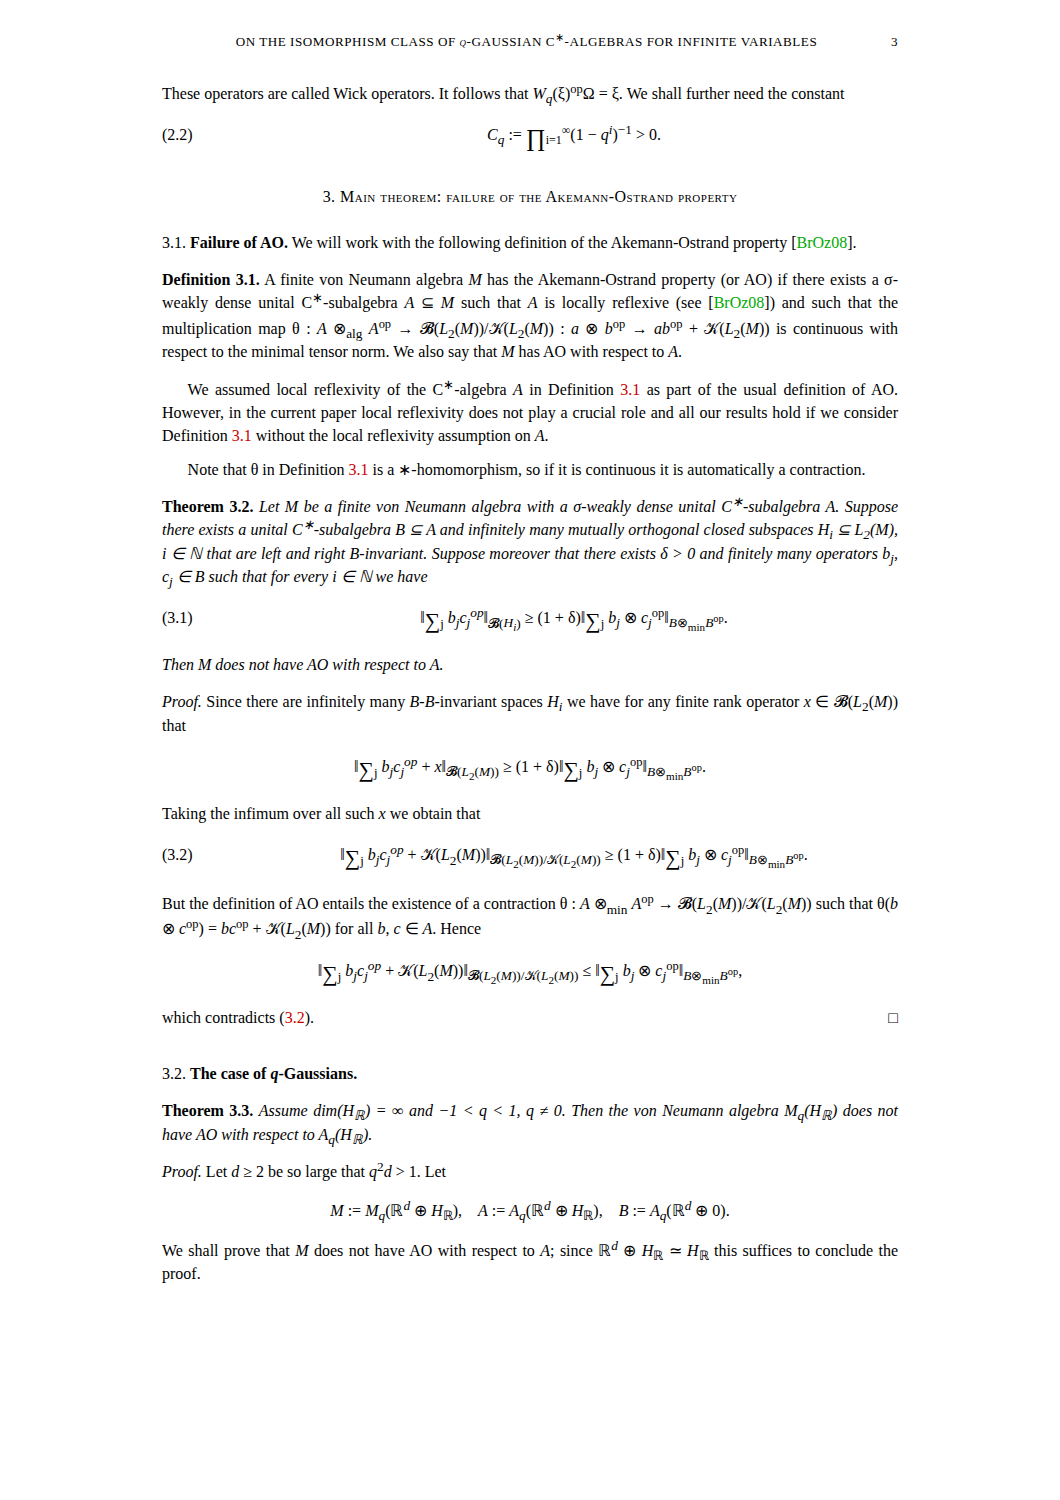ON THE ISOMORPHISM CLASS OF q-GAUSSIAN C∗-ALGEBRAS FOR INFINITE VARIABLES 3
These operators are called Wick operators. It follows that Wq(ξ)op Ω = ξ. We shall further need the constant
(2.2) Cq := ∏i=1∞(1 − qi)−1 > 0.
3. Main theorem: failure of the Akemann-Ostrand property
3.1. Failure of AO. We will work with the following definition of the Akemann-Ostrand property [BrOz08].
Definition 3.1. A finite von Neumann algebra M has the Akemann-Ostrand property (or AO) if there exists a σ-weakly dense unital C∗-subalgebra A ⊆ M such that A is locally reflexive (see [BrOz08]) and such that the multiplication map θ : A ⊗alg Aop → 𝓑(L2(M))/𝒦(L2(M)) : a ⊗ bop → ab op + 𝒦(L2(M)) is continuous with respect to the minimal tensor norm. We also say that M has AO with respect to A.
We assumed local reflexivity of the C∗-algebra A in Definition 3.1 as part of the usual definition of AO. However, in the current paper local reflexivity does not play a crucial role and all our results hold if we consider Definition 3.1 without the local reflexivity assumption on A.
Note that θ in Definition 3.1 is a ∗-homomorphism, so if it is continuous it is automatically a contraction.
Theorem 3.2. Let M be a finite von Neumann algebra with a σ-weakly dense unital C∗-subalgebra A. Suppose there exists a unital C∗-subalgebra B ⊆ A and infinitely many mutually orthogonal closed subspaces Hi ⊆ L2(M), i ∈ ℕ that are left and right B-invariant. Suppose moreover that there exists δ > 0 and finitely many operators bj, cj ∈ B such that for every i ∈ ℕ we have
(3.1) ‖∑j bjcjop‖𝓑(Hi) ≥ (1 + δ)‖∑j bj ⊗ cj op‖B⊗minBop.
Then M does not have AO with respect to A.
Proof. Since there are infinitely many B-B-invariant spaces Hi we have for any finite rank operator x ∈ 𝓑(L2(M)) that
‖∑j bjcjop + x‖𝓑(L2(M)) ≥ (1 + δ)‖∑j bj ⊗ cj op‖B⊗minBop.
Taking the infimum over all such x we obtain that
(3.2) ‖∑j bjcjop + 𝒦(L2(M))‖𝓑(L2(M))/𝒦(L2(M)) ≥ (1 + δ)‖∑j bj ⊗ cj op‖B⊗minBop.
But the definition of AO entails the existence of a contraction θ : A ⊗min Aop → 𝓑(L2(M))/𝒦(L2(M)) such that θ(b ⊗ cop) = bc op + 𝒦(L2(M)) for all b, c ∈ A. Hence
‖∑j bjcjop + 𝒦(L2(M))‖𝓑(L2(M))/𝒦(L2(M)) ≤ ‖∑j bj ⊗ cj op‖B⊗minBop,
which contradicts (3.2). □
3.2. The case of q-Gaussians.
Theorem 3.3. Assume dim(Hℝ) = ∞ and −1 < q < 1, q ≠ 0. Then the von Neumann algebra Mq(Hℝ) does not have AO with respect to Aq(Hℝ).
Proof. Let d ≥ 2 be so large that q2d > 1. Let
M := Mq(ℝd ⊕ Hℝ), A := Aq(ℝd ⊕ Hℝ), B := Aq(ℝd ⊕ 0).
We shall prove that M does not have AO with respect to A; since ℝd ⊕ Hℝ ≃ Hℝ this suffices to conclude the proof.